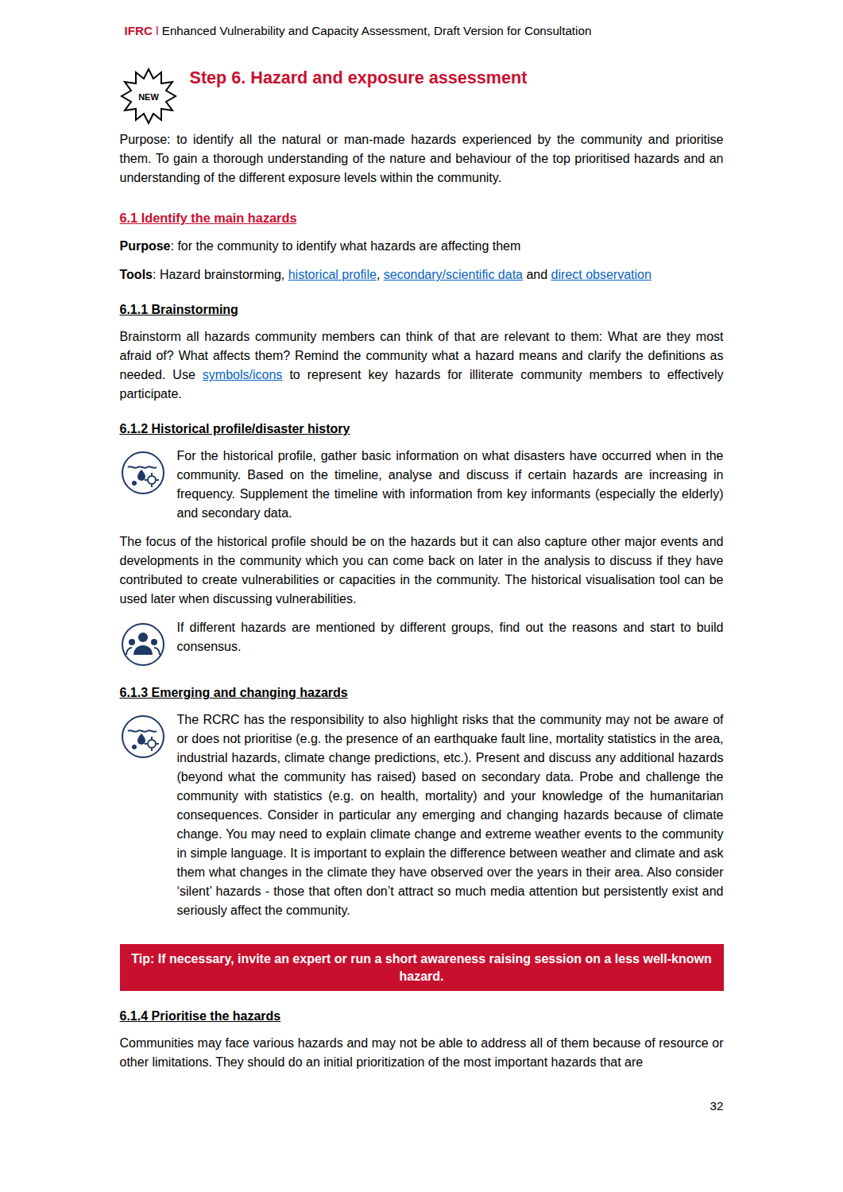IFRC l Enhanced Vulnerability and Capacity Assessment, Draft Version for Consultation
NEW
Step 6. Hazard and exposure assessment
Purpose: to identify all the natural or man-made hazards experienced by the community and prioritise them. To gain a thorough understanding of the nature and behaviour of the top prioritised hazards and an understanding of the different exposure levels within the community.
6.1 Identify the main hazards
Purpose: for the community to identify what hazards are affecting them
Tools: Hazard brainstorming, historical profile, secondary/scientific data and direct observation
6.1.1 Brainstorming
Brainstorm all hazards community members can think of that are relevant to them: What are they most afraid of? What affects them? Remind the community what a hazard means and clarify the definitions as needed. Use symbols/icons to represent key hazards for illiterate community members to effectively participate.
6.1.2 Historical profile/disaster history
For the historical profile, gather basic information on what disasters have occurred when in the community. Based on the timeline, analyse and discuss if certain hazards are increasing in frequency. Supplement the timeline with information from key informants (especially the elderly) and secondary data.
The focus of the historical profile should be on the hazards but it can also capture other major events and developments in the community which you can come back on later in the analysis to discuss if they have contributed to create vulnerabilities or capacities in the community. The historical visualisation tool can be used later when discussing vulnerabilities.
If different hazards are mentioned by different groups, find out the reasons and start to build consensus.
6.1.3 Emerging and changing hazards
The RCRC has the responsibility to also highlight risks that the community may not be aware of or does not prioritise (e.g. the presence of an earthquake fault line, mortality statistics in the area, industrial hazards, climate change predictions, etc.). Present and discuss any additional hazards (beyond what the community has raised) based on secondary data. Probe and challenge the community with statistics (e.g. on health, mortality) and your knowledge of the humanitarian consequences. Consider in particular any emerging and changing hazards because of climate change. You may need to explain climate change and extreme weather events to the community in simple language. It is important to explain the difference between weather and climate and ask them what changes in the climate they have observed over the years in their area. Also consider ‘silent’ hazards - those that often don’t attract so much media attention but persistently exist and seriously affect the community.
Tip: If necessary, invite an expert or run a short awareness raising session on a less well-known hazard.
6.1.4 Prioritise the hazards
Communities may face various hazards and may not be able to address all of them because of resource or other limitations. They should do an initial prioritization of the most important hazards that are
32